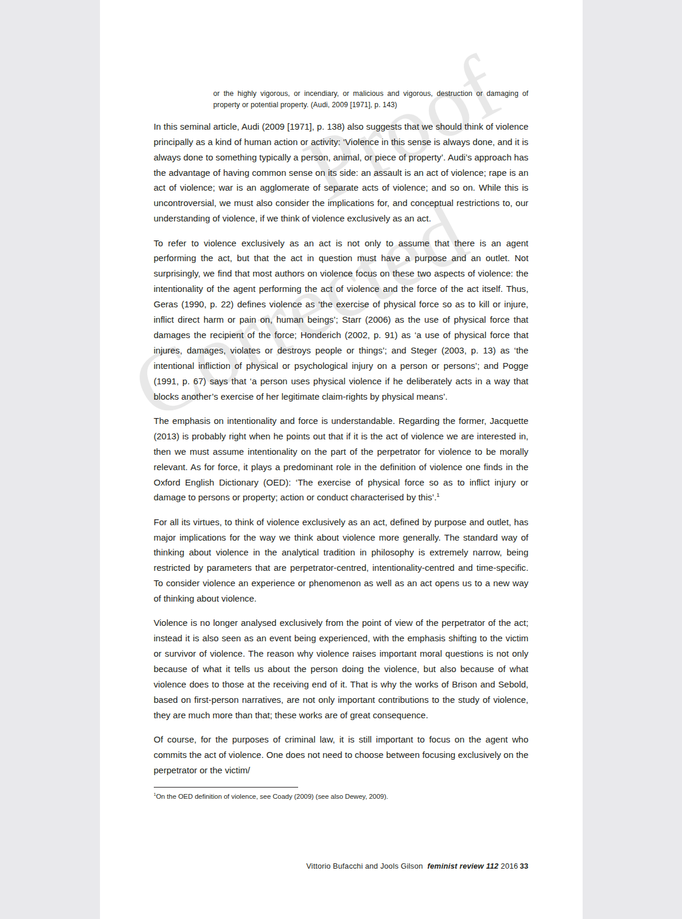Proof Corrected
or the highly vigorous, or incendiary, or malicious and vigorous, destruction or damaging of property or potential property. (Audi, 2009 [1971], p. 143)
In this seminal article, Audi (2009 [1971], p. 138) also suggests that we should think of violence principally as a kind of human action or activity: ‘Violence in this sense is always done, and it is always done to something typically a person, animal, or piece of property’. Audi’s approach has the advantage of having common sense on its side: an assault is an act of violence; rape is an act of violence; war is an agglomerate of separate acts of violence; and so on. While this is uncontroversial, we must also consider the implications for, and conceptual restrictions to, our understanding of violence, if we think of violence exclusively as an act.
To refer to violence exclusively as an act is not only to assume that there is an agent performing the act, but that the act in question must have a purpose and an outlet. Not surprisingly, we find that most authors on violence focus on these two aspects of violence: the intentionality of the agent performing the act of violence and the force of the act itself. Thus, Geras (1990, p. 22) defines violence as ‘the exercise of physical force so as to kill or injure, inflict direct harm or pain on, human beings’; Starr (2006) as the use of physical force that damages the recipient of the force; Honderich (2002, p. 91) as ‘a use of physical force that injures, damages, violates or destroys people or things’; and Steger (2003, p. 13) as ‘the intentional infliction of physical or psychological injury on a person or persons’; and Pogge (1991, p. 67) says that ‘a person uses physical violence if he deliberately acts in a way that blocks another’s exercise of her legitimate claim-rights by physical means’.
The emphasis on intentionality and force is understandable. Regarding the former, Jacquette (2013) is probably right when he points out that if it is the act of violence we are interested in, then we must assume intentionality on the part of the perpetrator for violence to be morally relevant. As for force, it plays a predominant role in the definition of violence one finds in the Oxford English Dictionary (OED): ‘The exercise of physical force so as to inflict injury or damage to persons or property; action or conduct characterised by this’.1
For all its virtues, to think of violence exclusively as an act, defined by purpose and outlet, has major implications for the way we think about violence more generally. The standard way of thinking about violence in the analytical tradition in philosophy is extremely narrow, being restricted by parameters that are perpetrator-centred, intentionality-centred and time-specific. To consider violence an experience or phenomenon as well as an act opens us to a new way of thinking about violence.
Violence is no longer analysed exclusively from the point of view of the perpetrator of the act; instead it is also seen as an event being experienced, with the emphasis shifting to the victim or survivor of violence. The reason why violence raises important moral questions is not only because of what it tells us about the person doing the violence, but also because of what violence does to those at the receiving end of it. That is why the works of Brison and Sebold, based on first-person narratives, are not only important contributions to the study of violence, they are much more than that; these works are of great consequence.
Of course, for the purposes of criminal law, it is still important to focus on the agent who commits the act of violence. One does not need to choose between focusing exclusively on the perpetrator or the victim/
1On the OED definition of violence, see Coady (2009) (see also Dewey, 2009).
Vittorio Bufacchi and Jools Gilson feminist review 112 201633